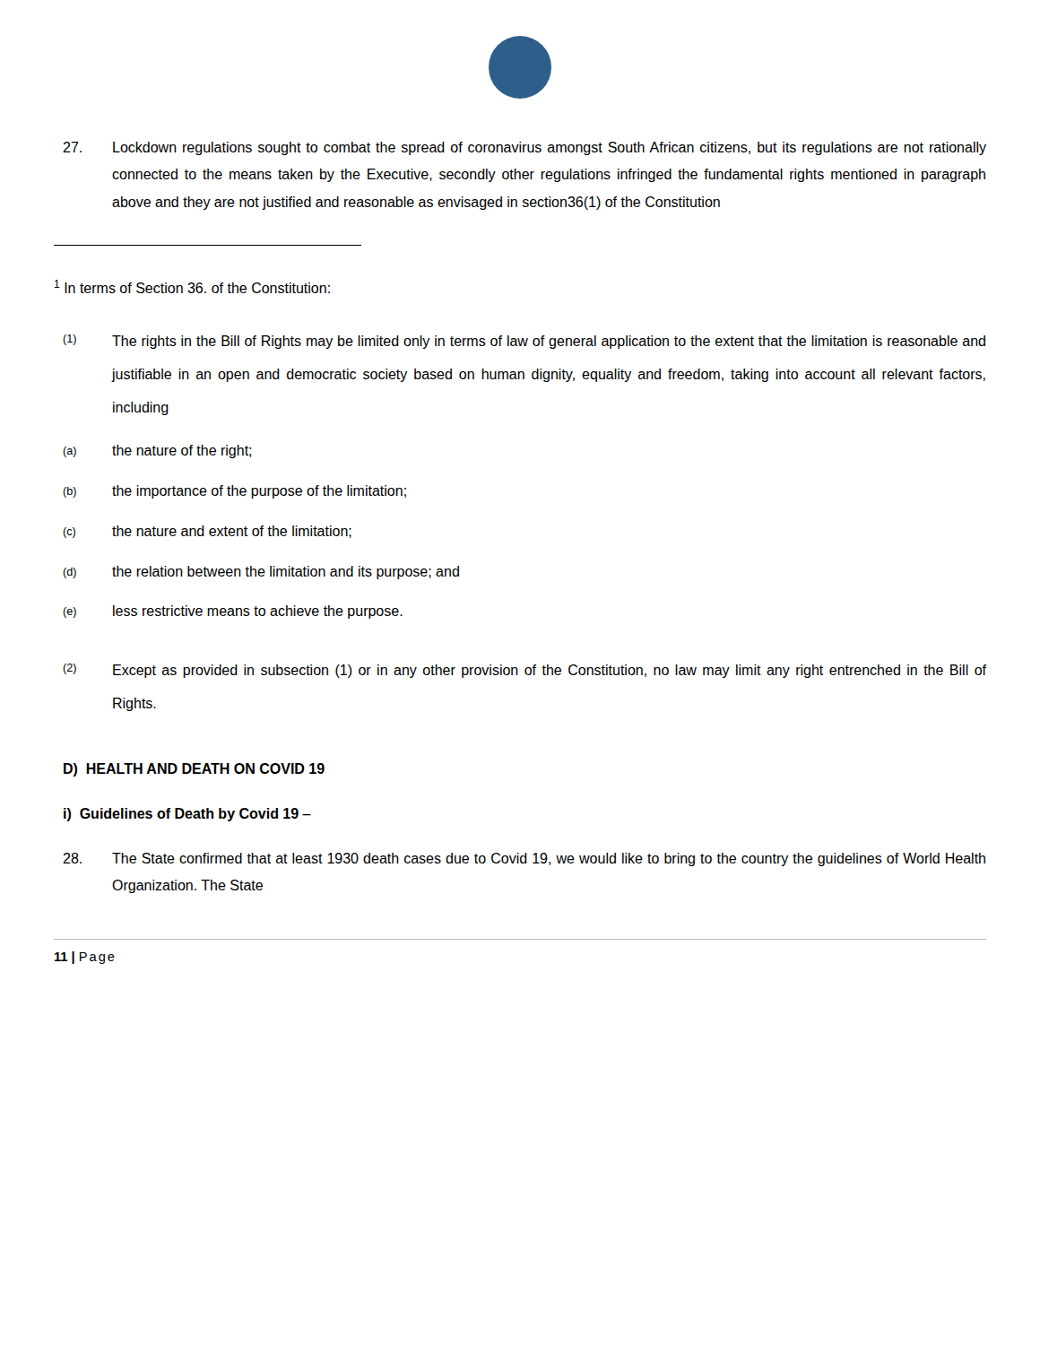27.
Lockdown regulations sought to combat the spread of coronavirus amongst South African citizens, but its regulations are not rationally connected to the means taken by the Executive, secondly other regulations infringed the fundamental rights mentioned in paragraph above and they are not justified and reasonable as envisaged in section36(1) of the Constitution
1 In terms of Section 36. of the Constitution:
(1)
The rights in the Bill of Rights may be limited only in terms of law of general application to the extent that the limitation is reasonable and justifiable in an open and democratic society based on human dignity, equality and freedom, taking into account all relevant factors, including
(a)
the nature of the right;
(b)
the importance of the purpose of the limitation;
(c)
the nature and extent of the limitation;
(d)
the relation between the limitation and its purpose; and
(e)
less restrictive means to achieve the purpose.
(2)
Except as provided in subsection (1) or in any other provision of the Constitution, no law may limit any right entrenched in the Bill of Rights.
D) HEALTH AND DEATH ON COVID 19
i) Guidelines of Death by Covid 19 –
28.
The State confirmed that at least 1930 death cases due to Covid 19, we would like to bring to the country the guidelines of World Health Organization. The State
11 | Page